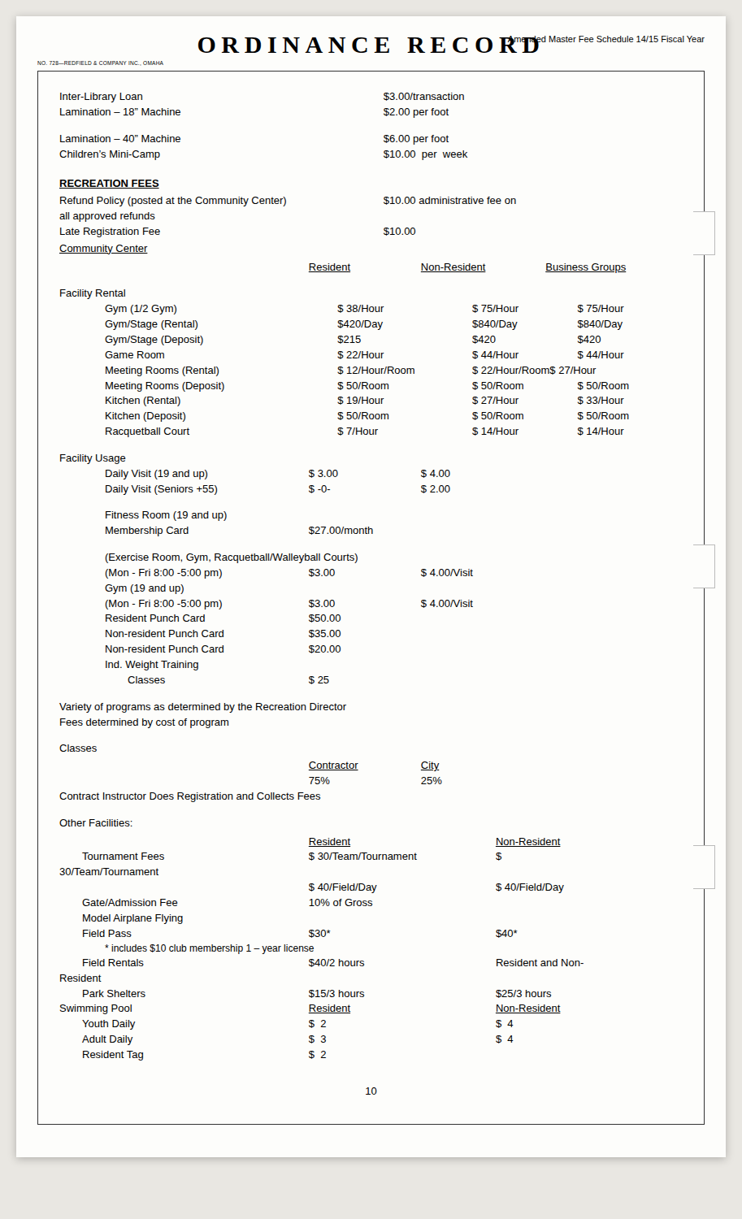Amended Master Fee Schedule 14/15 Fiscal Year
ORDINANCE RECORD
No. 728—Redfield & Company Inc., Omaha
Inter-Library Loan
Lamination – 18” Machine
$3.00/transaction
$2.00 per foot
Lamination – 40” Machine
Children’s Mini-Camp
$6.00 per foot
$10.00 per week
RECREATION FEES
Refund Policy (posted at the Community Center)
all approved refunds
Late Registration Fee
$10.00 administrative fee on
$10.00
Community Center
| | Resident | Non-Resident | Business Groups |
| Facility Rental |
| Gym (1/2 Gym) | $ 38/Hour | $ 75/Hour | $ 75/Hour |
| Gym/Stage (Rental) | $420/Day | $840/Day | $840/Day |
| Gym/Stage (Deposit) | $215 | $420 | $420 |
| Game Room | $ 22/Hour | $ 44/Hour | $ 44/Hour |
| Meeting Rooms (Rental) | $ 12/Hour/Room | $ 22/Hour/Room$ 27/Hour |
| Meeting Rooms (Deposit) | $ 50/Room | $ 50/Room | $ 50/Room |
| Kitchen (Rental) | $ 19/Hour | $ 27/Hour | $ 33/Hour |
| Kitchen (Deposit) | $ 50/Room | $ 50/Room | $ 50/Room |
| Racquetball Court | $ 7/Hour | $ 14/Hour | $ 14/Hour |
| Facility Usage |
| Daily Visit (19 and up) | $ 3.00 | $ 4.00 |
| Daily Visit (Seniors +55) | $ -0- | $ 2.00 |
| Fitness Room (19 and up) | |
| Membership Card | $27.00/month |
| (Exercise Room, Gym, Racquetball/Walleyball Courts) |
| (Mon - Fri 8:00 -5:00 pm) | $3.00 | $ 4.00/Visit |
| Gym (19 and up) | | |
| (Mon - Fri 8:00 -5:00 pm) | $3.00 | $ 4.00/Visit |
| Resident Punch Card | $50.00 | |
| Non-resident Punch Card | $35.00 | |
| Non-resident Punch Card | $20.00 | |
| Ind. Weight Training | | |
| Classes | $ 25 | |
Variety of programs as determined by the Recreation Director
Fees determined by cost of program
Classes
| | Contractor | City |
| | 75% | 25% |
Contract Instructor Does Registration and Collects Fees
Other Facilities:
| | Resident | Non-Resident |
| Tournament Fees | $ 30/Team/Tournament | $ |
| 30/Team/Tournament | | |
| | $ 40/Field/Day | $ 40/Field/Day |
| Gate/Admission Fee | 10% of Gross | |
| Model Airplane Flying | | |
| Field Pass | $30* | $40* |
| * includes $10 club membership 1 – year license |
| Field Rentals | $40/2 hours | Resident and Non- |
| Resident | | |
| Park Shelters | $15/3 hours | $25/3 hours |
| Swimming Pool | Resident | Non-Resident |
| Youth Daily | $ 2 | $ 4 |
| Adult Daily | $ 3 | $ 4 |
| Resident Tag | $ 2 | |
10